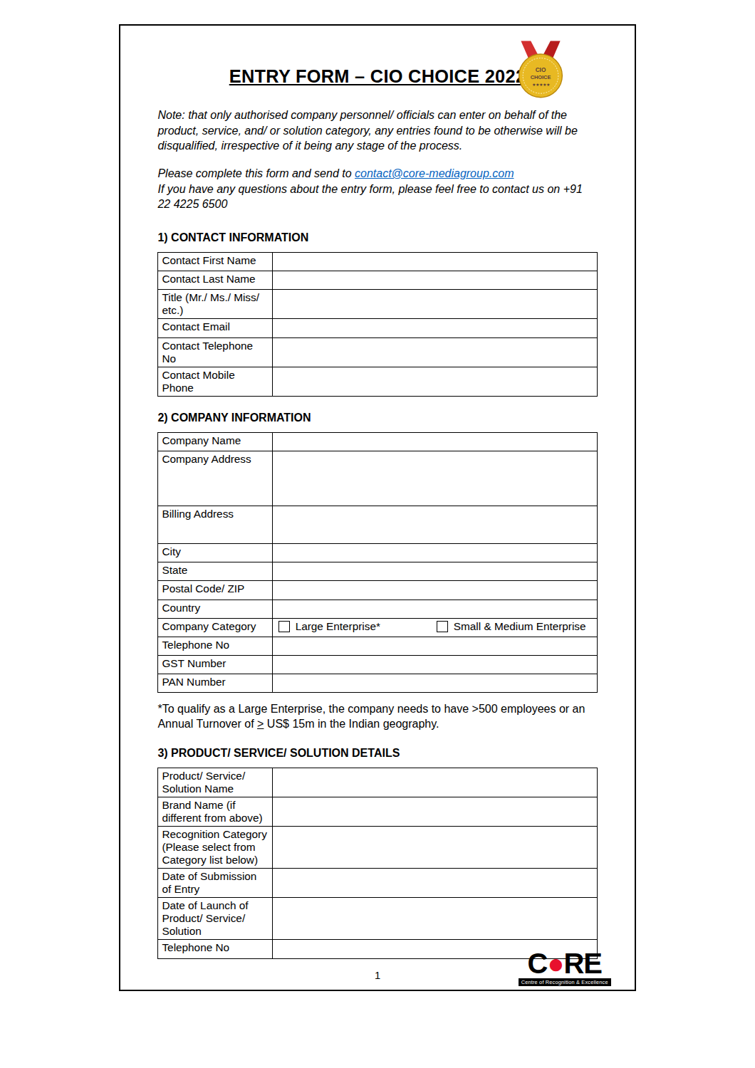CIO CHOICE ★★★★★
ENTRY FORM – CIO CHOICE 2022
Note: that only authorised company personnel/ officials can enter on behalf of the product, service, and/ or solution category, any entries found to be otherwise will be disqualified, irrespective of it being any stage of the process.
Please complete this form and send to contact@core-mediagroup.com
If you have any questions about the entry form, please feel free to contact us on +91 22 4225 6500
1) CONTACT INFORMATION
| Contact First Name | |
| Contact Last Name | |
| Title (Mr./ Ms./ Miss/ etc.) | |
| Contact Email | |
| Contact Telephone No | |
| Contact Mobile Phone | |
2) COMPANY INFORMATION
| Company Name | |
| Company Address | |
| Billing Address | |
| City | |
| State | |
| Postal Code/ ZIP | |
| Country | |
| Company Category | Large Enterprise* Small & Medium Enterprise |
| Telephone No | |
| GST Number | |
| PAN Number | |
*To qualify as a Large Enterprise, the company needs to have >500 employees or an Annual Turnover of > US$ 15m in the Indian geography.
3) PRODUCT/ SERVICE/ SOLUTION DETAILS
| Product/ Service/ Solution Name | |
| Brand Name (if different from above) | |
| Recognition Category (Please select from Category list below) | |
| Date of Submission of Entry | |
| Date of Launch of Product/ Service/ Solution | |
| Telephone No | |
C●RE
Centre of Recognition & Excellence
1